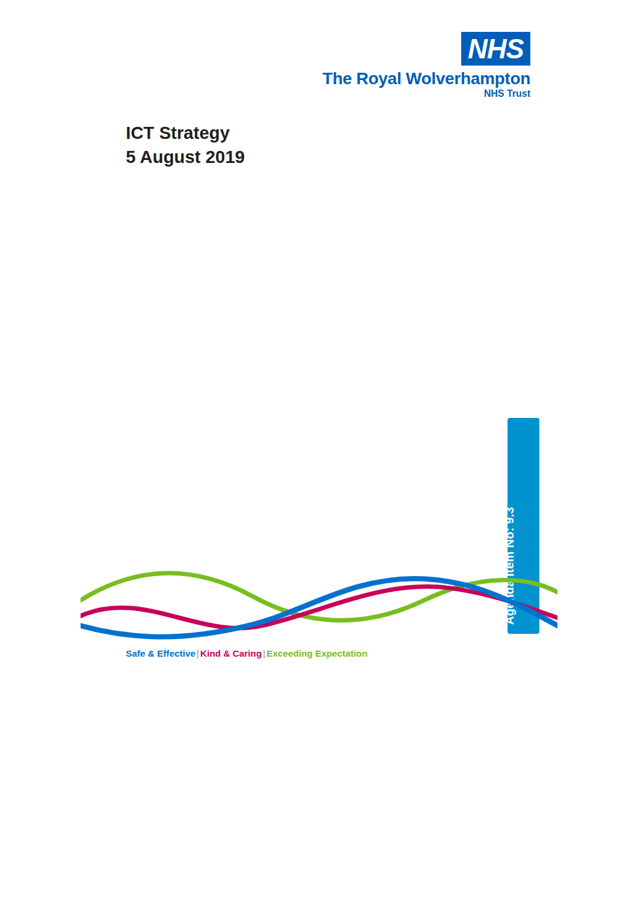NHS
The Royal Wolverhampton
NHS Trust
ICT Strategy
5 August 2019
Agenda Item No: 9.3
Safe & Effective|Kind & Caring|Exceeding Expectation